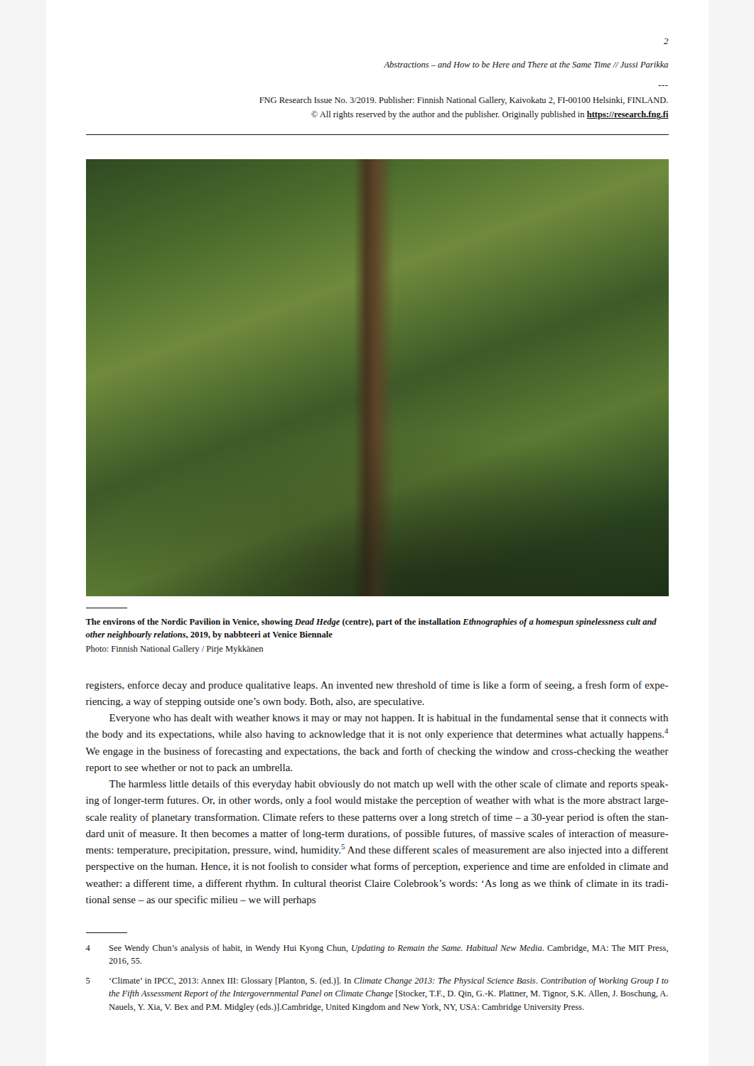2
Abstractions – and How to be Here and There at the Same Time // Jussi Parikka
---
FNG Research Issue No. 3/2019. Publisher: Finnish National Gallery, Kaivokatu 2, FI-00100 Helsinki, FINLAND.
© All rights reserved by the author and the publisher. Originally published in https://research.fng.fi
The environs of the Nordic Pavilion in Venice, showing Dead Hedge (centre), part of the installation Ethnographies of a homespun spinelessness cult and other neighbourly relations, 2019, by nabbteeri at Venice Biennale
Photo: Finnish National Gallery / Pirje Mykkänen
registers, enforce decay and produce qualitative leaps. An invented new threshold of time is like a form of seeing, a fresh form of experiencing, a way of stepping outside one’s own body. Both, also, are speculative.
Everyone who has dealt with weather knows it may or may not happen. It is habitual in the fundamental sense that it connects with the body and its expectations, while also having to acknowledge that it is not only experience that determines what actually happens.4 We engage in the business of forecasting and expectations, the back and forth of checking the window and cross-checking the weather report to see whether or not to pack an umbrella.
The harmless little details of this everyday habit obviously do not match up well with the other scale of climate and reports speaking of longer-term futures. Or, in other words, only a fool would mistake the perception of weather with what is the more abstract large-scale reality of planetary transformation. Climate refers to these patterns over a long stretch of time – a 30-year period is often the standard unit of measure. It then becomes a matter of long-term durations, of possible futures, of massive scales of interaction of measurements: temperature, precipitation, pressure, wind, humidity.5 And these different scales of measurement are also injected into a different perspective on the human. Hence, it is not foolish to consider what forms of perception, experience and time are enfolded in climate and weather: a different time, a different rhythm. In cultural theorist Claire Colebrook’s words: ‘As long as we think of climate in its traditional sense – as our specific milieu – we will perhaps
4 See Wendy Chun’s analysis of habit, in Wendy Hui Kyong Chun, Updating to Remain the Same. Habitual New Media. Cambridge, MA: The MIT Press, 2016, 55.
5 ‘Climate’ in IPCC, 2013: Annex III: Glossary [Planton, S. (ed.)]. In Climate Change 2013: The Physical Science Basis. Contribution of Working Group I to the Fifth Assessment Report of the Intergovernmental Panel on Climate Change [Stocker, T.F., D. Qin, G.-K. Plattner, M. Tignor, S.K. Allen, J. Boschung, A. Nauels, Y. Xia, V. Bex and P.M. Midgley (eds.)].Cambridge, United Kingdom and New York, NY, USA: Cambridge University Press.